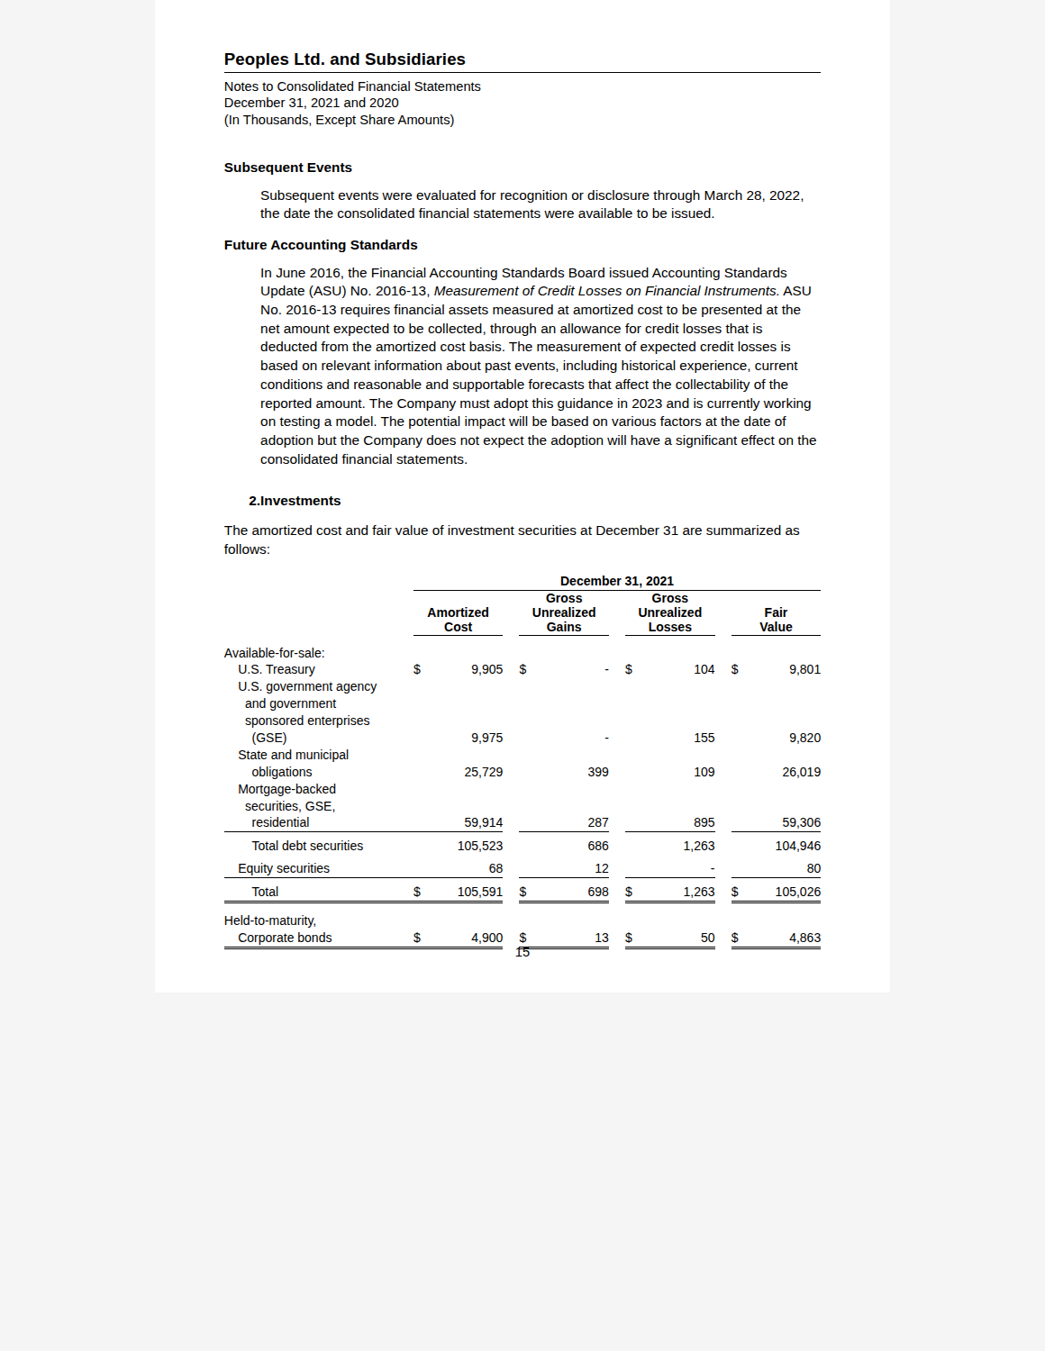Peoples Ltd. and Subsidiaries
Notes to Consolidated Financial Statements
December 31, 2021 and 2020
(In Thousands, Except Share Amounts)
Subsequent Events
Subsequent events were evaluated for recognition or disclosure through March 28, 2022, the date the consolidated financial statements were available to be issued.
Future Accounting Standards
In June 2016, the Financial Accounting Standards Board issued Accounting Standards Update (ASU) No. 2016-13, Measurement of Credit Losses on Financial Instruments. ASU No. 2016-13 requires financial assets measured at amortized cost to be presented at the net amount expected to be collected, through an allowance for credit losses that is deducted from the amortized cost basis. The measurement of expected credit losses is based on relevant information about past events, including historical experience, current conditions and reasonable and supportable forecasts that affect the collectability of the reported amount. The Company must adopt this guidance in 2023 and is currently working on testing a model. The potential impact will be based on various factors at the date of adoption but the Company does not expect the adoption will have a significant effect on the consolidated financial statements.
2.
Investments
The amortized cost and fair value of investment securities at December 31 are summarized as follows:
| | December 31, 2021 |
| | Amortized Cost | | Gross Unrealized Gains | | Gross Unrealized Losses | | Fair Value |
| Available-for-sale: | |
| U.S. Treasury | $ | 9,905 | | $ | - | | $ | 104 | | $ | 9,801 |
| U.S. government agency and government sponsored enterprises | |
| (GSE) | | 9,975 | | | - | | | 155 | | | 9,820 |
| State and municipal | |
| obligations | | 25,729 | | | 399 | | | 109 | | | 26,019 |
| Mortgage-backed securities, GSE, | |
| residential | | 59,914 | | | 287 | | | 895 | | | 59,306 |
| Total debt securities | | 105,523 | | | 686 | | | 1,263 | | | 104,946 |
| Equity securities | | 68 | | | 12 | | | - | | | 80 |
| Total | $ | 105,591 | | $ | 698 | | $ | 1,263 | | $ | 105,026 |
| Held-to-maturity, | |
| Corporate bonds | $ | 4,900 | | $ | 13 | | $ | 50 | | $ | 4,863 |
15